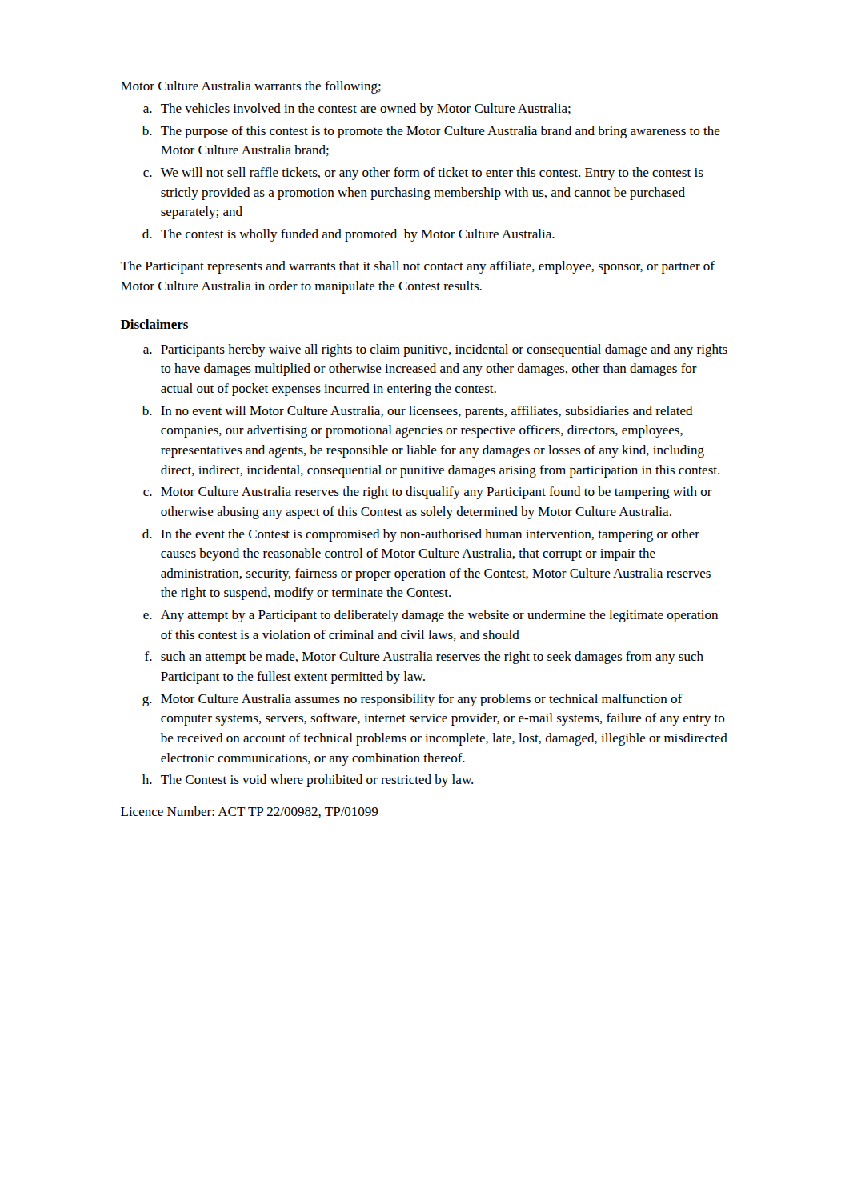Motor Culture Australia warrants the following;
The vehicles involved in the contest are owned by Motor Culture Australia;
The purpose of this contest is to promote the Motor Culture Australia brand and bring awareness to the Motor Culture Australia brand;
We will not sell raffle tickets, or any other form of ticket to enter this contest. Entry to the contest is strictly provided as a promotion when purchasing membership with us, and cannot be purchased separately; and
The contest is wholly funded and promoted by Motor Culture Australia.
The Participant represents and warrants that it shall not contact any affiliate, employee, sponsor, or partner of Motor Culture Australia in order to manipulate the Contest results.
Disclaimers
Participants hereby waive all rights to claim punitive, incidental or consequential damage and any rights to have damages multiplied or otherwise increased and any other damages, other than damages for actual out of pocket expenses incurred in entering the contest.
In no event will Motor Culture Australia, our licensees, parents, affiliates, subsidiaries and related companies, our advertising or promotional agencies or respective officers, directors, employees, representatives and agents, be responsible or liable for any damages or losses of any kind, including direct, indirect, incidental, consequential or punitive damages arising from participation in this contest.
Motor Culture Australia reserves the right to disqualify any Participant found to be tampering with or otherwise abusing any aspect of this Contest as solely determined by Motor Culture Australia.
In the event the Contest is compromised by non-authorised human intervention, tampering or other causes beyond the reasonable control of Motor Culture Australia, that corrupt or impair the administration, security, fairness or proper operation of the Contest, Motor Culture Australia reserves the right to suspend, modify or terminate the Contest.
Any attempt by a Participant to deliberately damage the website or undermine the legitimate operation of this contest is a violation of criminal and civil laws, and should
such an attempt be made, Motor Culture Australia reserves the right to seek damages from any such Participant to the fullest extent permitted by law.
Motor Culture Australia assumes no responsibility for any problems or technical malfunction of computer systems, servers, software, internet service provider, or e-mail systems, failure of any entry to be received on account of technical problems or incomplete, late, lost, damaged, illegible or misdirected electronic communications, or any combination thereof.
The Contest is void where prohibited or restricted by law.
Licence Number: ACT TP 22/00982, TP/01099